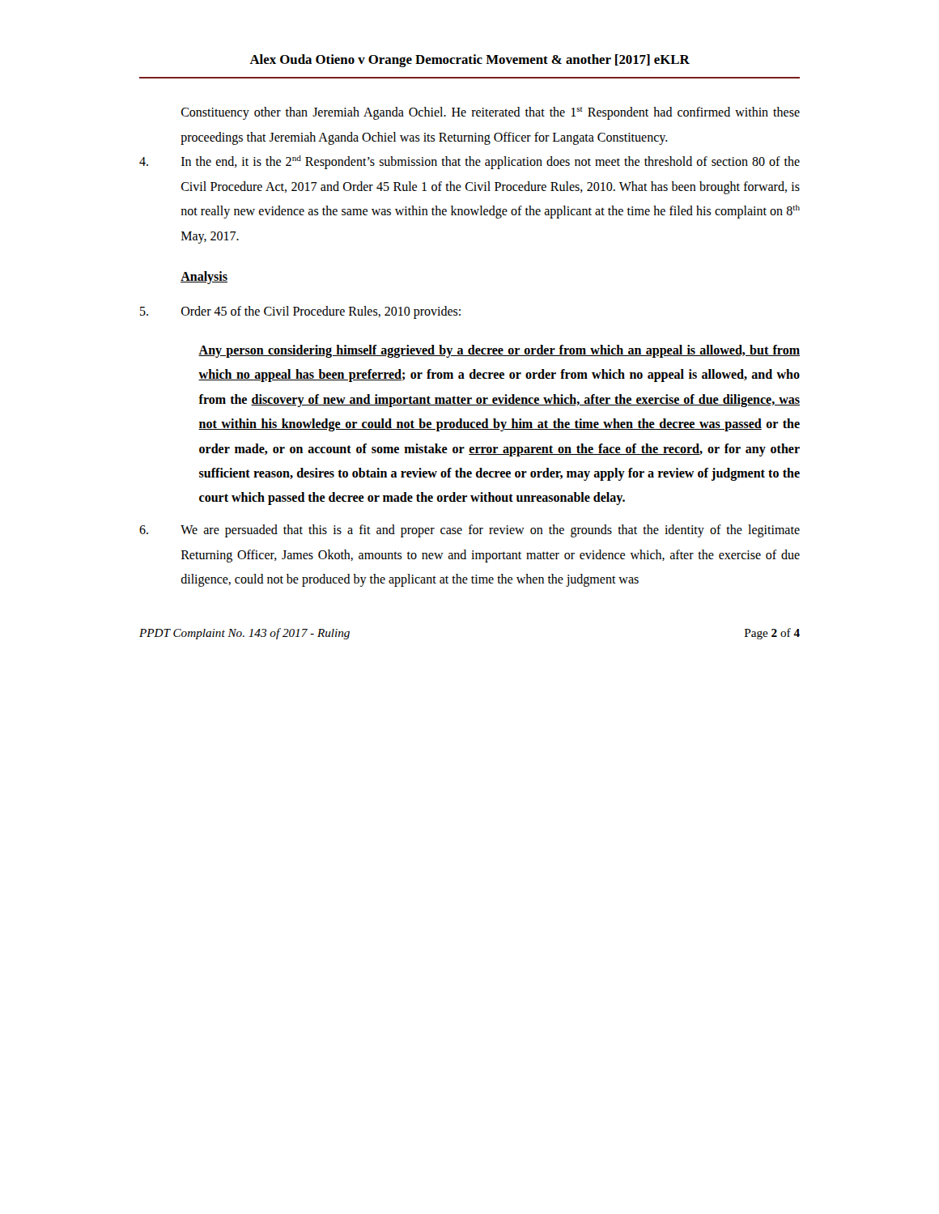Alex Ouda Otieno v Orange Democratic Movement & another [2017] eKLR
Constituency other than Jeremiah Aganda Ochiel. He reiterated that the 1st Respondent had confirmed within these proceedings that Jeremiah Aganda Ochiel was its Returning Officer for Langata Constituency.
4.
In the end, it is the 2nd Respondent’s submission that the application does not meet the threshold of section 80 of the Civil Procedure Act, 2017 and Order 45 Rule 1 of the Civil Procedure Rules, 2010. What has been brought forward, is not really new evidence as the same was within the knowledge of the applicant at the time he filed his complaint on 8th May, 2017.
Analysis
5.
Order 45 of the Civil Procedure Rules, 2010 provides:
Any person considering himself aggrieved by a decree or order from which an appeal is allowed, but from which no appeal has been preferred; or from a decree or order from which no appeal is allowed, and who from the discovery of new and important matter or evidence which, after the exercise of due diligence, was not within his knowledge or could not be produced by him at the time when the decree was passed or the order made, or on account of some mistake or error apparent on the face of the record, or for any other sufficient reason, desires to obtain a review of the decree or order, may apply for a review of judgment to the court which passed the decree or made the order without unreasonable delay.
6.
We are persuaded that this is a fit and proper case for review on the grounds that the identity of the legitimate Returning Officer, James Okoth, amounts to new and important matter or evidence which, after the exercise of due diligence, could not be produced by the applicant at the time the when the judgment was
PPDT Complaint No. 143 of 2017 - Ruling
Page 2 of 4